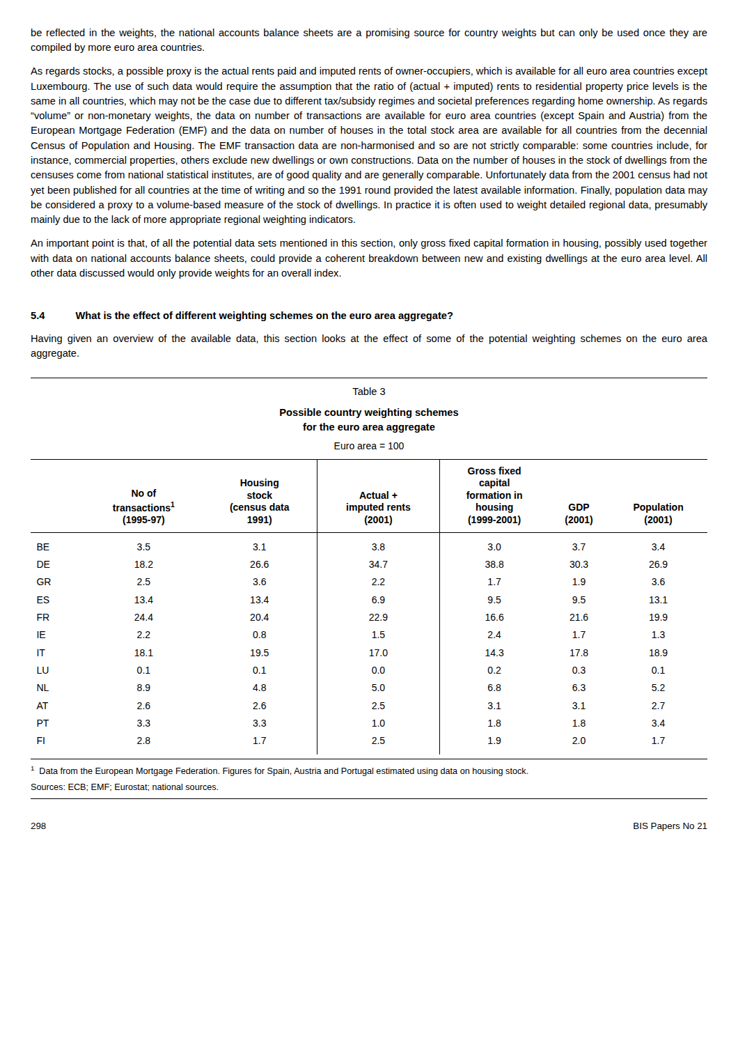be reflected in the weights, the national accounts balance sheets are a promising source for country weights but can only be used once they are compiled by more euro area countries.
As regards stocks, a possible proxy is the actual rents paid and imputed rents of owner-occupiers, which is available for all euro area countries except Luxembourg. The use of such data would require the assumption that the ratio of (actual + imputed) rents to residential property price levels is the same in all countries, which may not be the case due to different tax/subsidy regimes and societal preferences regarding home ownership. As regards “volume” or non-monetary weights, the data on number of transactions are available for euro area countries (except Spain and Austria) from the European Mortgage Federation (EMF) and the data on number of houses in the total stock area are available for all countries from the decennial Census of Population and Housing. The EMF transaction data are non-harmonised and so are not strictly comparable: some countries include, for instance, commercial properties, others exclude new dwellings or own constructions. Data on the number of houses in the stock of dwellings from the censuses come from national statistical institutes, are of good quality and are generally comparable. Unfortunately data from the 2001 census had not yet been published for all countries at the time of writing and so the 1991 round provided the latest available information. Finally, population data may be considered a proxy to a volume-based measure of the stock of dwellings. In practice it is often used to weight detailed regional data, presumably mainly due to the lack of more appropriate regional weighting indicators.
An important point is that, of all the potential data sets mentioned in this section, only gross fixed capital formation in housing, possibly used together with data on national accounts balance sheets, could provide a coherent breakdown between new and existing dwellings at the euro area level. All other data discussed would only provide weights for an overall index.
5.4
What is the effect of different weighting schemes on the euro area aggregate?
Having given an overview of the available data, this section looks at the effect of some of the potential weighting schemes on the euro area aggregate.
Table 3
Possible country weighting schemes
for the euro area aggregate
Euro area = 100
| | No of transactions 1 (1995-97) | Housing stock (census data 1991) | Actual + imputed rents (2001) | Gross fixed capital formation in housing (1999-2001) | GDP (2001) | Population (2001) |
| --- | --- | --- | --- | --- | --- | --- |
| BE | 3.5 | 3.1 | 3.8 | 3.0 | 3.7 | 3.4 |
| DE | 18.2 | 26.6 | 34.7 | 38.8 | 30.3 | 26.9 |
| GR | 2.5 | 3.6 | 2.2 | 1.7 | 1.9 | 3.6 |
| ES | 13.4 | 13.4 | 6.9 | 9.5 | 9.5 | 13.1 |
| FR | 24.4 | 20.4 | 22.9 | 16.6 | 21.6 | 19.9 |
| IE | 2.2 | 0.8 | 1.5 | 2.4 | 1.7 | 1.3 |
| IT | 18.1 | 19.5 | 17.0 | 14.3 | 17.8 | 18.9 |
| LU | 0.1 | 0.1 | 0.0 | 0.2 | 0.3 | 0.1 |
| NL | 8.9 | 4.8 | 5.0 | 6.8 | 6.3 | 5.2 |
| AT | 2.6 | 2.6 | 2.5 | 3.1 | 3.1 | 2.7 |
| PT | 3.3 | 3.3 | 1.0 | 1.8 | 1.8 | 3.4 |
| FI | 2.8 | 1.7 | 2.5 | 1.9 | 2.0 | 1.7 |
1 Data from the European Mortgage Federation. Figures for Spain, Austria and Portugal estimated using data on housing stock.
Sources: ECB; EMF; Eurostat; national sources.
298 BIS Papers No 21